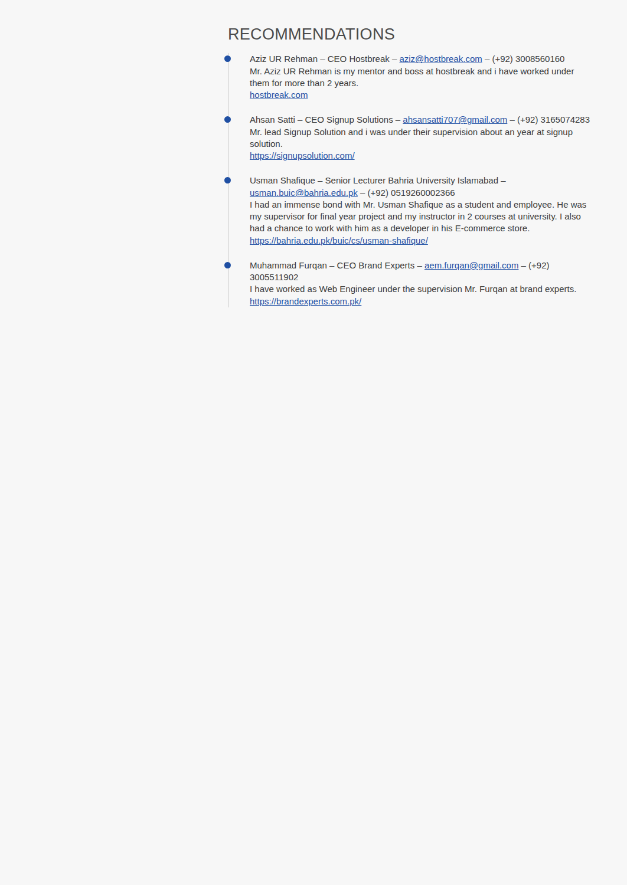RECOMMENDATIONS
Aziz UR Rehman – CEO Hostbreak – aziz@hostbreak.com – (+92) 3008560160
Mr. Aziz UR Rehman is my mentor and boss at hostbreak and i have worked under them for more than 2 years.
hostbreak.com
Ahsan Satti – CEO Signup Solutions – ahsansatti707@gmail.com – (+92) 3165074283
Mr. lead Signup Solution and i was under their supervision about an year at signup solution.
https://signupsolution.com/
Usman Shafique – Senior Lecturer Bahria University Islamabad – usman.buic@bahria.edu.pk – (+92) 0519260002366
I had an immense bond with Mr. Usman Shafique as a student and employee. He was my supervisor for final year project and my instructor in 2 courses at university. I also had a chance to work with him as a developer in his E-commerce store.
https://bahria.edu.pk/buic/cs/usman-shafique/
Muhammad Furqan – CEO Brand Experts – aem.furqan@gmail.com – (+92) 3005511902
I have worked as Web Engineer under the supervision Mr. Furqan at brand experts.
https://brandexperts.com.pk/